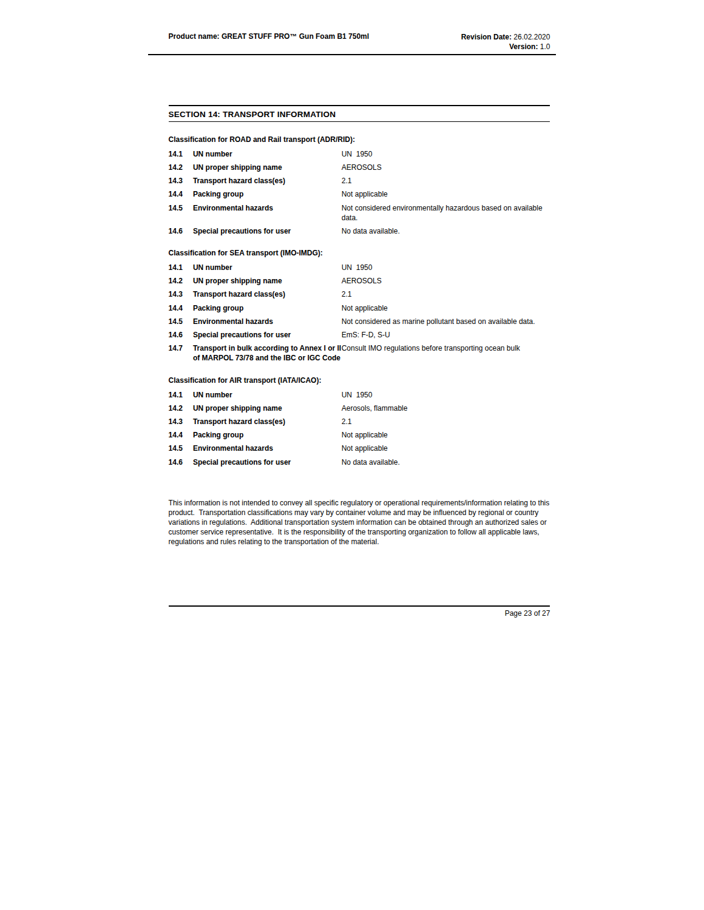Product name: GREAT STUFF PRO™ Gun Foam B1 750ml
Revision Date: 26.02.2020
Version: 1.0
SECTION 14: TRANSPORT INFORMATION
Classification for ROAD and Rail transport (ADR/RID):
| 14.1 | UN number | UN 1950 |
| 14.2 | UN proper shipping name | AEROSOLS |
| 14.3 | Transport hazard class(es) | 2.1 |
| 14.4 | Packing group | Not applicable |
| 14.5 | Environmental hazards | Not considered environmentally hazardous based on available data. |
| 14.6 | Special precautions for user | No data available. |
Classification for SEA transport (IMO-IMDG):
| 14.1 | UN number | UN 1950 |
| 14.2 | UN proper shipping name | AEROSOLS |
| 14.3 | Transport hazard class(es) | 2.1 |
| 14.4 | Packing group | Not applicable |
| 14.5 | Environmental hazards | Not considered as marine pollutant based on available data. |
| 14.6 | Special precautions for user | EmS: F-D, S-U |
| 14.7 | Transport in bulk according to Annex I or II of MARPOL 73/78 and the IBC or IGC Code | Consult IMO regulations before transporting ocean bulk |
Classification for AIR transport (IATA/ICAO):
| 14.1 | UN number | UN 1950 |
| 14.2 | UN proper shipping name | Aerosols, flammable |
| 14.3 | Transport hazard class(es) | 2.1 |
| 14.4 | Packing group | Not applicable |
| 14.5 | Environmental hazards | Not applicable |
| 14.6 | Special precautions for user | No data available. |
This information is not intended to convey all specific regulatory or operational requirements/information relating to this product. Transportation classifications may vary by container volume and may be influenced by regional or country variations in regulations. Additional transportation system information can be obtained through an authorized sales or customer service representative. It is the responsibility of the transporting organization to follow all applicable laws, regulations and rules relating to the transportation of the material.
Page 23 of 27